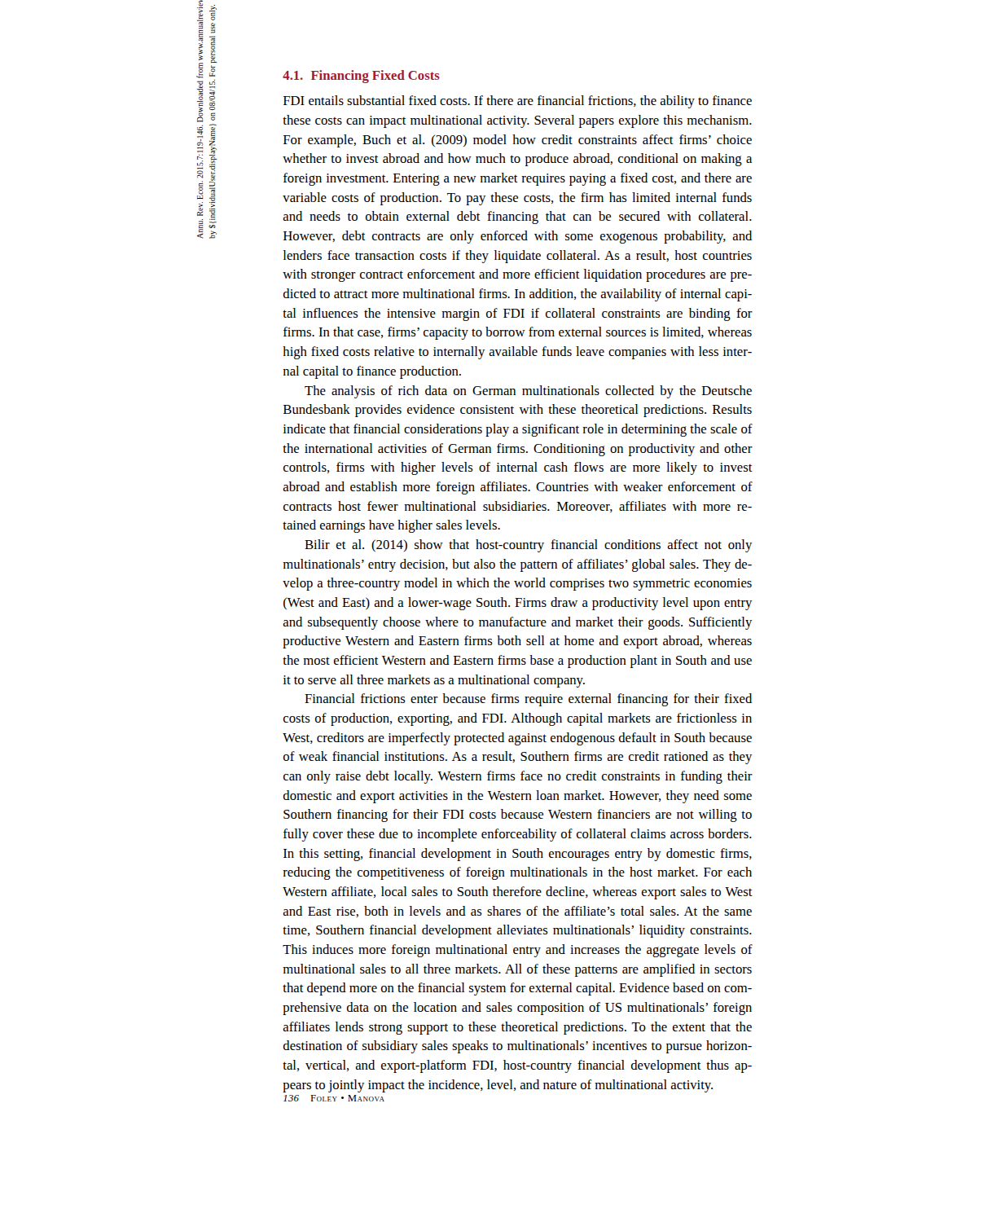Annu. Rev. Econ. 2015.7:119-146. Downloaded from www.annualreviews.org by ${individualUser.displayName} on 08/04/15. For personal use only.
4.1. Financing Fixed Costs
FDI entails substantial fixed costs. If there are financial frictions, the ability to finance these costs can impact multinational activity. Several papers explore this mechanism. For example, Buch et al. (2009) model how credit constraints affect firms’ choice whether to invest abroad and how much to produce abroad, conditional on making a foreign investment. Entering a new market requires paying a fixed cost, and there are variable costs of production. To pay these costs, the firm has limited internal funds and needs to obtain external debt financing that can be secured with collateral. However, debt contracts are only enforced with some exogenous probability, and lenders face transaction costs if they liquidate collateral. As a result, host countries with stronger contract enforcement and more efficient liquidation procedures are predicted to attract more multinational firms. In addition, the availability of internal capital influences the intensive margin of FDI if collateral constraints are binding for firms. In that case, firms’ capacity to borrow from external sources is limited, whereas high fixed costs relative to internally available funds leave companies with less internal capital to finance production.
The analysis of rich data on German multinationals collected by the Deutsche Bundesbank provides evidence consistent with these theoretical predictions. Results indicate that financial considerations play a significant role in determining the scale of the international activities of German firms. Conditioning on productivity and other controls, firms with higher levels of internal cash flows are more likely to invest abroad and establish more foreign affiliates. Countries with weaker enforcement of contracts host fewer multinational subsidiaries. Moreover, affiliates with more retained earnings have higher sales levels.
Bilir et al. (2014) show that host-country financial conditions affect not only multinationals’ entry decision, but also the pattern of affiliates’ global sales. They develop a three-country model in which the world comprises two symmetric economies (West and East) and a lower-wage South. Firms draw a productivity level upon entry and subsequently choose where to manufacture and market their goods. Sufficiently productive Western and Eastern firms both sell at home and export abroad, whereas the most efficient Western and Eastern firms base a production plant in South and use it to serve all three markets as a multinational company.
Financial frictions enter because firms require external financing for their fixed costs of production, exporting, and FDI. Although capital markets are frictionless in West, creditors are imperfectly protected against endogenous default in South because of weak financial institutions. As a result, Southern firms are credit rationed as they can only raise debt locally. Western firms face no credit constraints in funding their domestic and export activities in the Western loan market. However, they need some Southern financing for their FDI costs because Western financiers are not willing to fully cover these due to incomplete enforceability of collateral claims across borders. In this setting, financial development in South encourages entry by domestic firms, reducing the competitiveness of foreign multinationals in the host market. For each Western affiliate, local sales to South therefore decline, whereas export sales to West and East rise, both in levels and as shares of the affiliate’s total sales. At the same time, Southern financial development alleviates multinationals’ liquidity constraints. This induces more foreign multinational entry and increases the aggregate levels of multinational sales to all three markets. All of these patterns are amplified in sectors that depend more on the financial system for external capital. Evidence based on comprehensive data on the location and sales composition of US multinationals’ foreign affiliates lends strong support to these theoretical predictions. To the extent that the destination of subsidiary sales speaks to multinationals’ incentives to pursue horizontal, vertical, and export-platform FDI, host-country financial development thus appears to jointly impact the incidence, level, and nature of multinational activity.
136Foley • Manova